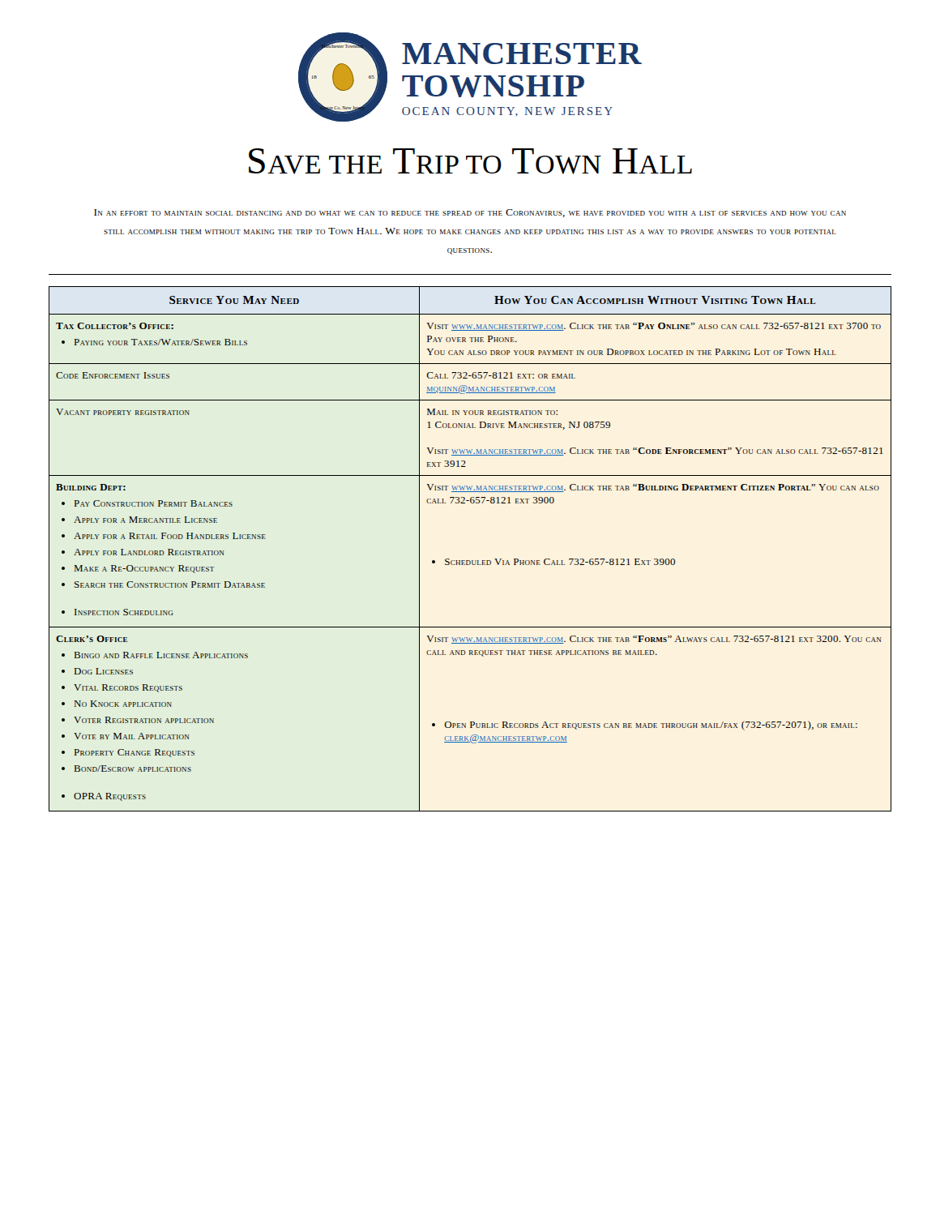Manchester Township
Ocean Co. New Jersey
18
65
MANCHESTER TOWNSHIP OCEAN COUNTY, NEW JERSEY
SAVE THE TRIP TO TOWN HALL
In an effort to maintain social distancing and do what we can to reduce the spread of the Coronavirus, we have provided you with a list of services and how you can still accomplish them without making the trip to Town Hall. We hope to make changes and keep updating this list as a way to provide answers to your potential questions.
| Service You May Need | How You Can Accomplish Without Visiting Town Hall |
| --- | --- |
| Tax Collector’s Office: Paying your Taxes/Water/Sewer Bills | Visit www.manchestertwp.com . Click the tab “ Pay Online ” also can call 732-657-8121 ext 3700 to Pay over the Phone. You can also drop your payment in our Dropbox located in the Parking Lot of Town Hall |
| Code Enforcement Issues | Call 732-657-8121 ext: or email mquinn@manchestertwp.com |
| Vacant property registration | Mail in your registration to: 1 Colonial Drive Manchester, NJ 08759 Visit www.manchestertwp.com . Click the tab “ Code Enforcement ” You can also call 732-657-8121 ext 3912 |
| Building Dept: Pay Construction Permit Balances Apply for a Mercantile License Apply for a Retail Food Handlers License Apply for Landlord Registration Make a Re-Occupancy Request Search the Construction Permit Database Inspection Scheduling | Visit www.manchestertwp.com . Click the tab “ Building Department Citizen Portal ” You can also call 732-657-8121 ext 3900 Scheduled Via Phone Call 732-657-8121 Ext 3900 |
| Clerk’s Office Bingo and Raffle License Applications Dog Licenses Vital Records Requests No Knock application Voter Registration application Vote by Mail Application Property Change Requests Bond/Escrow applications OPRA Requests | Visit www.manchestertwp.com . Click the tab “ Forms ” Always call 732-657-8121 ext 3200. You can call and request that these applications be mailed. Open Public Records Act requests can be made through mail/fax (732-657-2071), or email: clerk@manchestertwp.com |